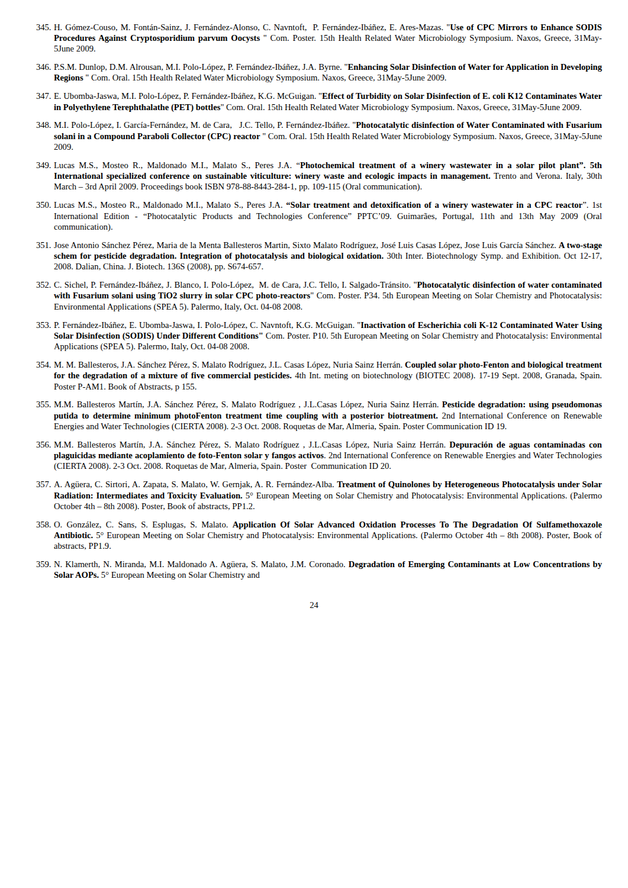H. Gómez-Couso, M. Fontán-Sainz, J. Fernández-Alonso, C. Navntoft, P. Fernández-Ibáñez, E. Ares-Mazas. "Use of CPC Mirrors to Enhance SODIS Procedures Against Cryptosporidium parvum Oocysts " Com. Poster. 15th Health Related Water Microbiology Symposium. Naxos, Greece, 31May-5June 2009.
P.S.M. Dunlop, D.M. Alrousan, M.I. Polo-López, P. Fernández-Ibáñez, J.A. Byrne. "Enhancing Solar Disinfection of Water for Application in Developing Regions " Com. Oral. 15th Health Related Water Microbiology Symposium. Naxos, Greece, 31May-5June 2009.
E. Ubomba-Jaswa, M.I. Polo-López, P. Fernández-Ibáñez, K.G. McGuigan. "Effect of Turbidity on Solar Disinfection of E. coli K12 Contaminates Water in Polyethylene Terephthalathe (PET) bottles" Com. Oral. 15th Health Related Water Microbiology Symposium. Naxos, Greece, 31May-5June 2009.
M.I. Polo-López, I. García-Fernández, M. de Cara, J.C. Tello, P. Fernández-Ibáñez. "Photocatalytic disinfection of Water Contaminated with Fusarium solani in a Compound Paraboli Collector (CPC) reactor " Com. Oral. 15th Health Related Water Microbiology Symposium. Naxos, Greece, 31May-5June 2009.
Lucas M.S., Mosteo R., Maldonado M.I., Malato S., Peres J.A. “Photochemical treatment of a winery wastewater in a solar pilot plant”. 5th International specialized conference on sustainable viticulture: winery waste and ecologic impacts in management. Trento and Verona. Italy, 30th March – 3rd April 2009. Proceedings book ISBN 978-88-8443-284-1, pp. 109-115 (Oral communication).
Lucas M.S., Mosteo R., Maldonado M.I., Malato S., Peres J.A. “Solar treatment and detoxification of a winery wastewater in a CPC reactor”. 1st International Edition - “Photocatalytic Products and Technologies Conference” PPTC’09. Guimarães, Portugal, 11th and 13th May 2009 (Oral communication).
Jose Antonio Sánchez Pérez, Maria de la Menta Ballesteros Martin, Sixto Malato Rodríguez, José Luis Casas López, Jose Luis García Sánchez. A two-stage schem for pesticide degradation. Integration of photocatalysis and biological oxidation. 30th Inter. Biotechnology Symp. and Exhibition. Oct 12-17, 2008. Dalian, China. J. Biotech. 136S (2008), pp. S674-657.
C. Sichel, P. Fernández-Ibáñez, J. Blanco, I. Polo-López, M. de Cara, J.C. Tello, I. Salgado-Tránsito. "Photocatalytic disinfection of water contaminated with Fusarium solani using TiO2 slurry in solar CPC photo-reactors" Com. Poster. P34. 5th European Meeting on Solar Chemistry and Photocatalysis: Environmental Applications (SPEA 5). Palermo, Italy, Oct. 04-08 2008.
P. Fernández-Ibáñez, E. Ubomba-Jaswa, I. Polo-López, C. Navntoft, K.G. McGuigan. "Inactivation of Escherichia coli K-12 Contaminated Water Using Solar Disinfection (SODIS) Under Different Conditions" Com. Poster. P10. 5th European Meeting on Solar Chemistry and Photocatalysis: Environmental Applications (SPEA 5). Palermo, Italy, Oct. 04-08 2008.
M. M. Ballesteros, J.A. Sánchez Pérez, S. Malato Rodríguez, J.L. Casas López, Nuria Sainz Herrán. Coupled solar photo-Fenton and biological treatment for the degradation of a mixture of five commercial pesticides. 4th Int. meting on biotechnology (BIOTEC 2008). 17-19 Sept. 2008, Granada, Spain. Poster P-AM1. Book of Abstracts, p 155.
M.M. Ballesteros Martín, J.A. Sánchez Pérez, S. Malato Rodríguez , J.L.Casas López, Nuria Sainz Herrán. Pesticide degradation: using pseudomonas putida to determine minimum photoFenton treatment time coupling with a posterior biotreatment. 2nd International Conference on Renewable Energies and Water Technologies (CIERTA 2008). 2-3 Oct. 2008. Roquetas de Mar, Almeria, Spain. Poster Communication ID 19.
M.M. Ballesteros Martín, J.A. Sánchez Pérez, S. Malato Rodríguez , J.L.Casas López, Nuria Sainz Herrán. Depuración de aguas contaminadas con plaguicidas mediante acoplamiento de foto-Fenton solar y fangos activos. 2nd International Conference on Renewable Energies and Water Technologies (CIERTA 2008). 2-3 Oct. 2008. Roquetas de Mar, Almeria, Spain. Poster Communication ID 20.
A. Agüera, C. Sirtori, A. Zapata, S. Malato, W. Gernjak, A. R. Fernández-Alba. Treatment of Quinolones by Heterogeneous Photocatalysis under Solar Radiation: Intermediates and Toxicity Evaluation. 5° European Meeting on Solar Chemistry and Photocatalysis: Environmental Applications. (Palermo October 4th – 8th 2008). Poster, Book of abstracts, PP1.2.
O. González, C. Sans, S. Esplugas, S. Malato. Application Of Solar Advanced Oxidation Processes To The Degradation Of Sulfamethoxazole Antibiotic. 5° European Meeting on Solar Chemistry and Photocatalysis: Environmental Applications. (Palermo October 4th – 8th 2008). Poster, Book of abstracts, PP1.9.
N. Klamerth, N. Miranda, M.I. Maldonado A. Agüera, S. Malato, J.M. Coronado. Degradation of Emerging Contaminants at Low Concentrations by Solar AOPs. 5° European Meeting on Solar Chemistry and
24